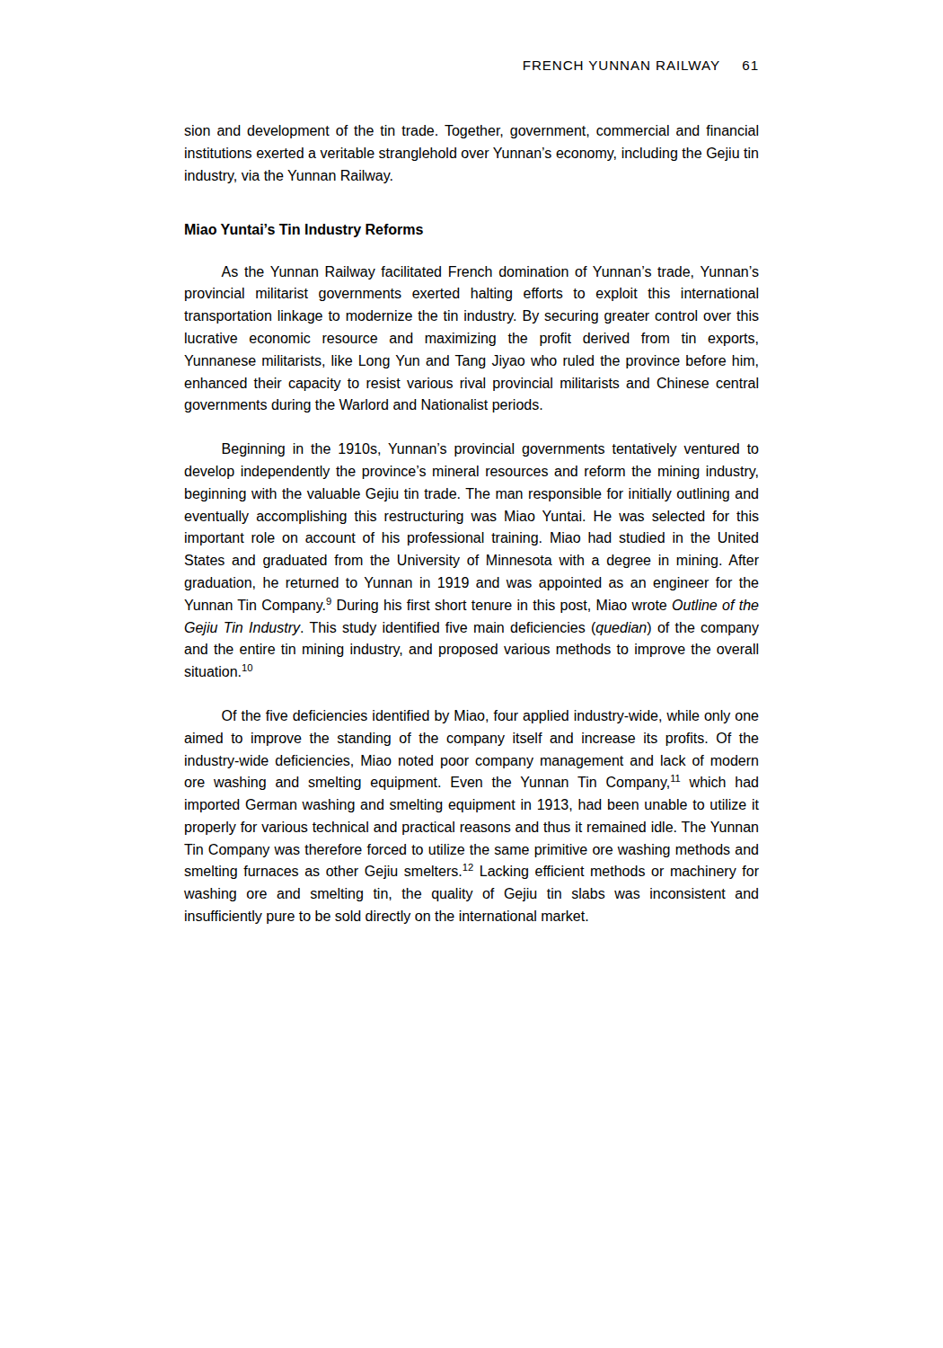FRENCH YUNNAN RAILWAY61
sion and development of the tin trade. Together, government, commercial and financial institutions exerted a veritable stranglehold over Yunnan’s economy, including the Gejiu tin industry, via the Yunnan Railway.
Miao Yuntai’s Tin Industry Reforms
As the Yunnan Railway facilitated French domination of Yunnan’s trade, Yunnan’s provincial militarist governments exerted halting efforts to exploit this international transportation linkage to modernize the tin industry. By securing greater control over this lucrative economic resource and maximizing the profit derived from tin exports, Yunnanese militarists, like Long Yun and Tang Jiyao who ruled the province before him, enhanced their capacity to resist various rival provincial militarists and Chinese central governments during the Warlord and Nationalist periods.
Beginning in the 1910s, Yunnan’s provincial governments tentatively ventured to develop independently the province’s mineral resources and reform the mining industry, beginning with the valuable Gejiu tin trade. The man responsible for initially outlining and eventually accomplishing this restructuring was Miao Yuntai. He was selected for this important role on account of his professional training. Miao had studied in the United States and graduated from the University of Minnesota with a degree in mining. After graduation, he returned to Yunnan in 1919 and was appointed as an engineer for the Yunnan Tin Company.9 During his first short tenure in this post, Miao wrote Outline of the Gejiu Tin Industry. This study identified five main deficiencies (quedian) of the company and the entire tin mining industry, and proposed various methods to improve the overall situation.10
Of the five deficiencies identified by Miao, four applied industry-wide, while only one aimed to improve the standing of the company itself and increase its profits. Of the industry-wide deficiencies, Miao noted poor company management and lack of modern ore washing and smelting equipment. Even the Yunnan Tin Company,11 which had imported German washing and smelting equipment in 1913, had been unable to utilize it properly for various technical and practical reasons and thus it remained idle. The Yunnan Tin Company was therefore forced to utilize the same primitive ore washing methods and smelting furnaces as other Gejiu smelters.12 Lacking efficient methods or machinery for washing ore and smelting tin, the quality of Gejiu tin slabs was inconsistent and insufficiently pure to be sold directly on the international market.